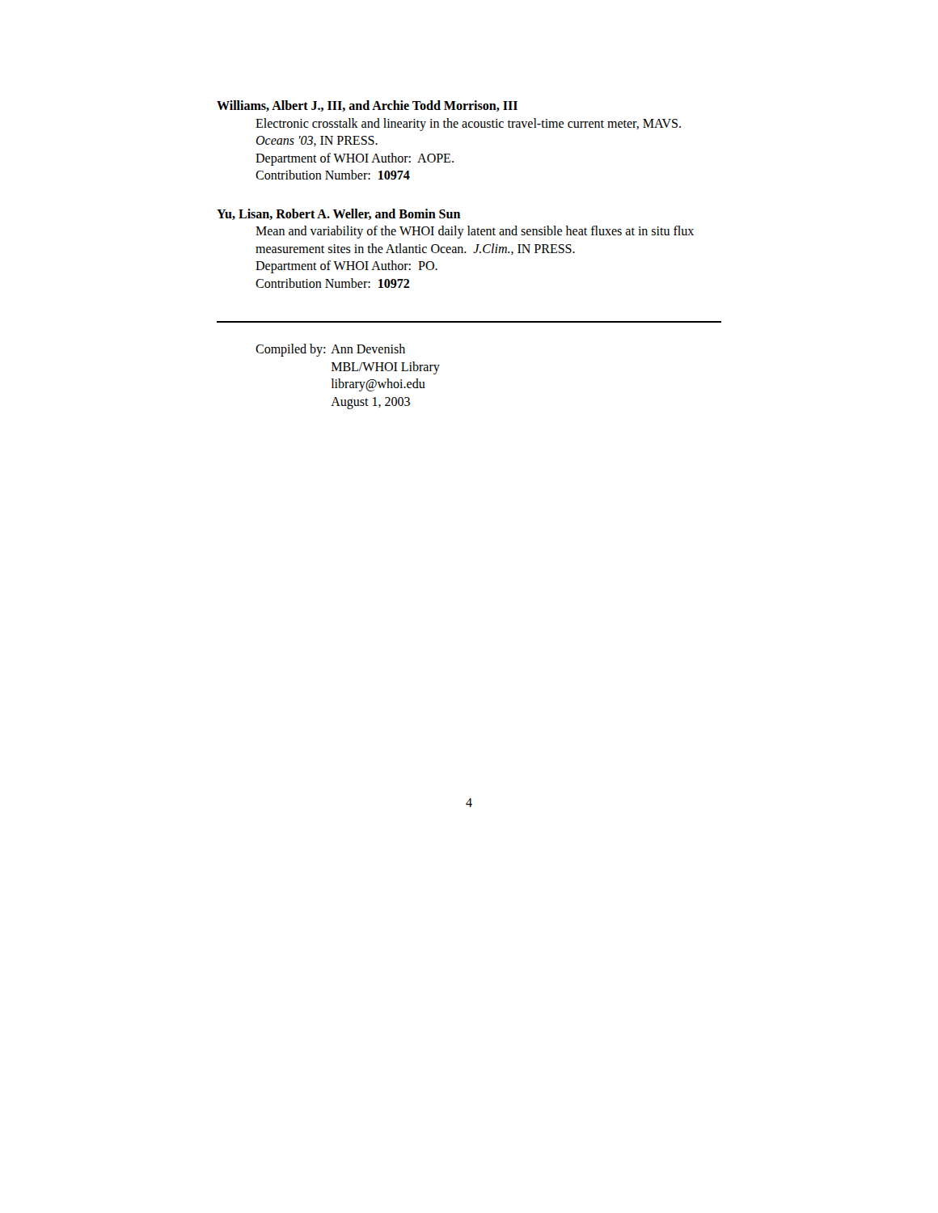Williams, Albert J., III, and Archie Todd Morrison, III
Electronic crosstalk and linearity in the acoustic travel-time current meter, MAVS. Oceans '03, IN PRESS.
Department of WHOI Author: AOPE.
Contribution Number: 10974
Yu, Lisan, Robert A. Weller, and Bomin Sun
Mean and variability of the WHOI daily latent and sensible heat fluxes at in situ flux measurement sites in the Atlantic Ocean. J.Clim., IN PRESS.
Department of WHOI Author: PO.
Contribution Number: 10972
| Compiled by: | Ann Devenish |
| | MBL/WHOI Library |
| | library@whoi.edu |
| | August 1, 2003 |
4